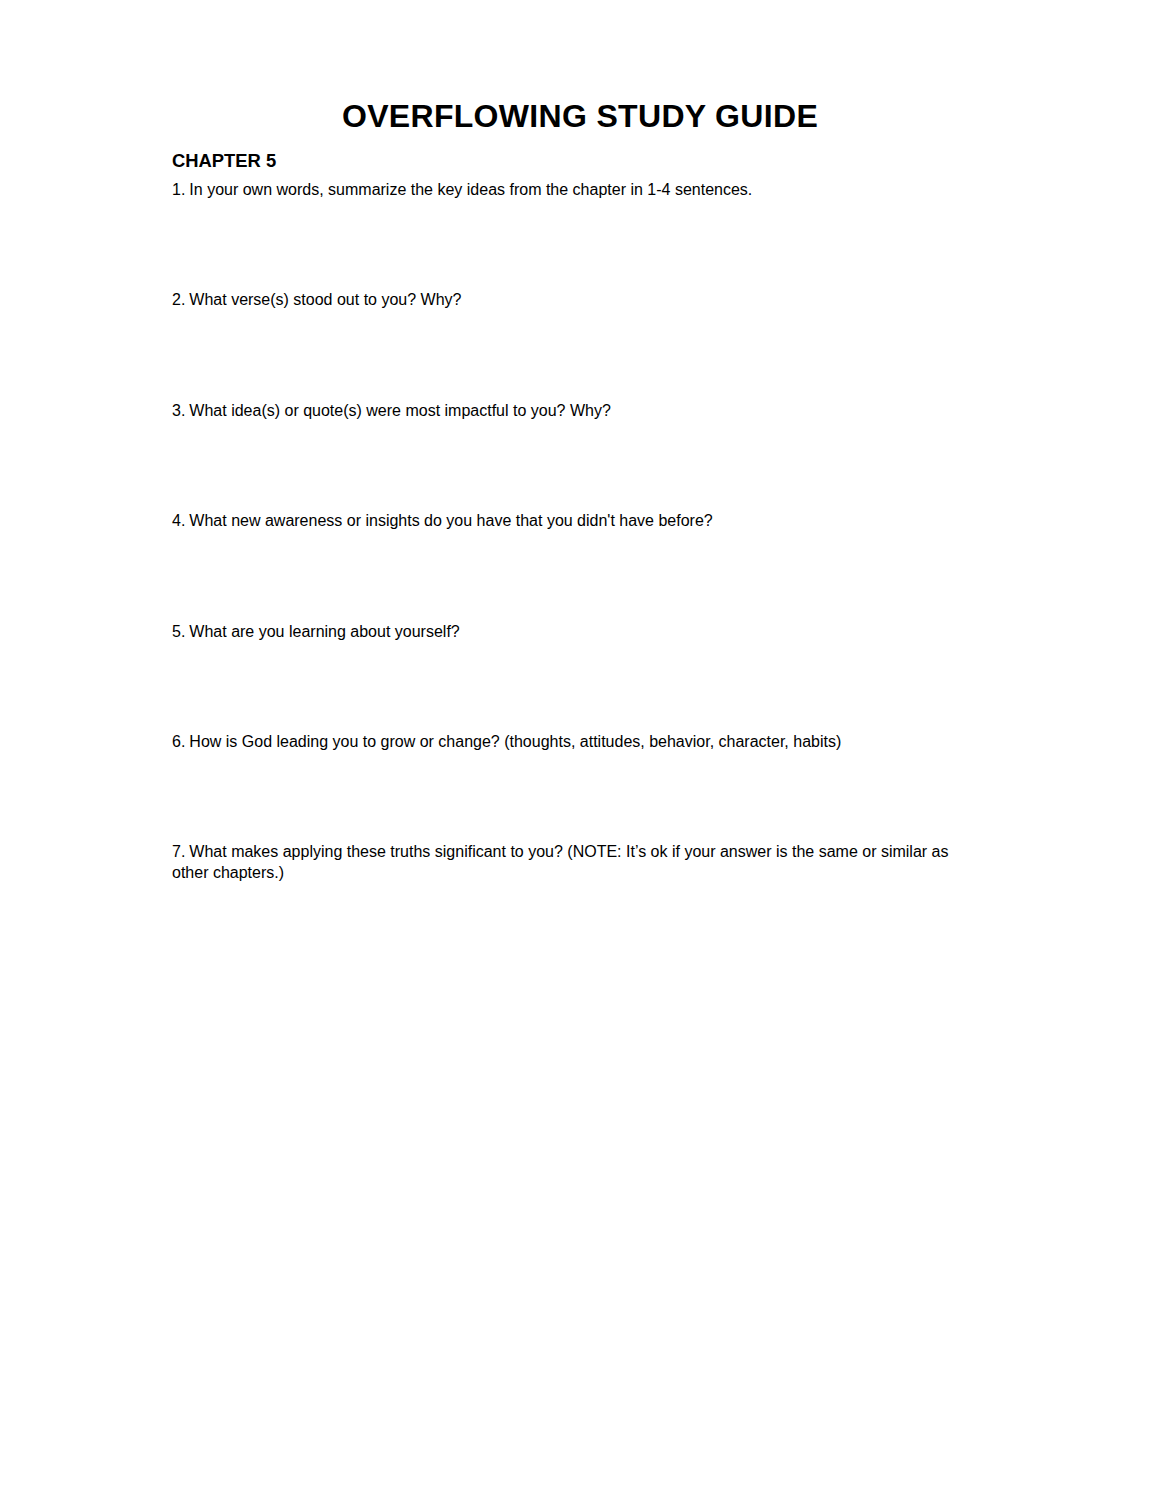OVERFLOWING STUDY GUIDE
CHAPTER 5
1. In your own words, summarize the key ideas from the chapter in 1-4 sentences.
2. What verse(s) stood out to you? Why?
3. What idea(s) or quote(s) were most impactful to you? Why?
4. What new awareness or insights do you have that you didn't have before?
5. What are you learning about yourself?
6. How is God leading you to grow or change? (thoughts, attitudes, behavior, character, habits)
7. What makes applying these truths significant to you? (NOTE: It’s ok if your answer is the same or similar as other chapters.)